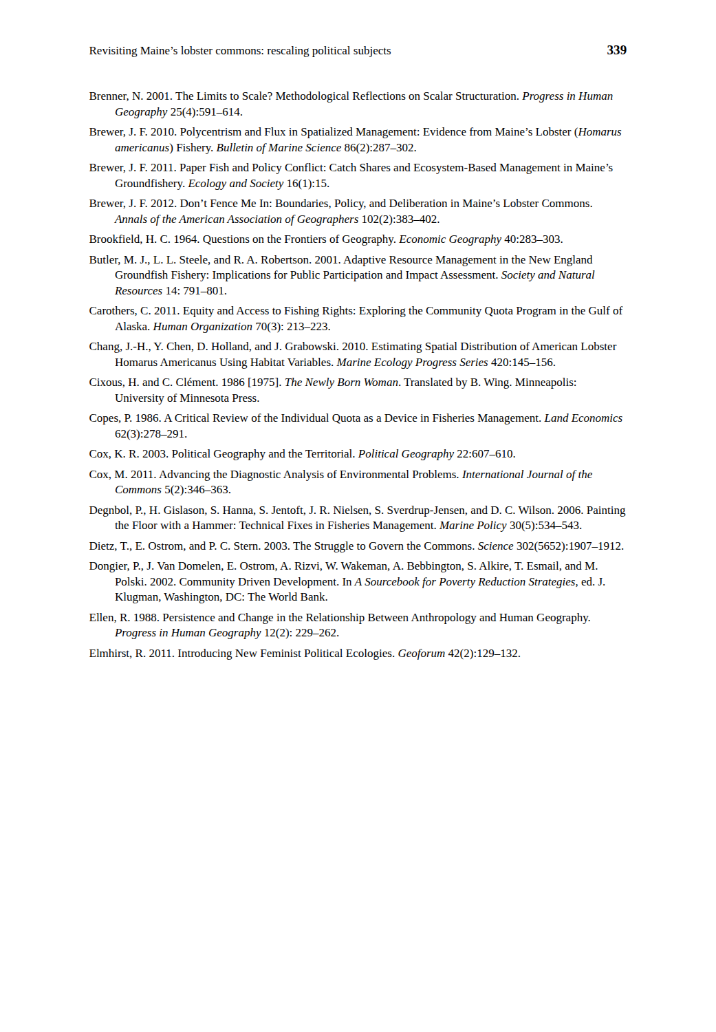Revisiting Maine’s lobster commons: rescaling political subjects 339
Brenner, N. 2001. The Limits to Scale? Methodological Reflections on Scalar Structuration. Progress in Human Geography 25(4):591–614.
Brewer, J. F. 2010. Polycentrism and Flux in Spatialized Management: Evidence from Maine’s Lobster (Homarus americanus) Fishery. Bulletin of Marine Science 86(2):287–302.
Brewer, J. F. 2011. Paper Fish and Policy Conflict: Catch Shares and Ecosystem-Based Management in Maine’s Groundfishery. Ecology and Society 16(1):15.
Brewer, J. F. 2012. Don’t Fence Me In: Boundaries, Policy, and Deliberation in Maine’s Lobster Commons. Annals of the American Association of Geographers 102(2):383–402.
Brookfield, H. C. 1964. Questions on the Frontiers of Geography. Economic Geography 40:283–303.
Butler, M. J., L. L. Steele, and R. A. Robertson. 2001. Adaptive Resource Management in the New England Groundfish Fishery: Implications for Public Participation and Impact Assessment. Society and Natural Resources 14: 791–801.
Carothers, C. 2011. Equity and Access to Fishing Rights: Exploring the Community Quota Program in the Gulf of Alaska. Human Organization 70(3): 213–223.
Chang, J.-H., Y. Chen, D. Holland, and J. Grabowski. 2010. Estimating Spatial Distribution of American Lobster Homarus Americanus Using Habitat Variables. Marine Ecology Progress Series 420:145–156.
Cixous, H. and C. Clément. 1986 [1975]. The Newly Born Woman. Translated by B. Wing. Minneapolis: University of Minnesota Press.
Copes, P. 1986. A Critical Review of the Individual Quota as a Device in Fisheries Management. Land Economics 62(3):278–291.
Cox, K. R. 2003. Political Geography and the Territorial. Political Geography 22:607–610.
Cox, M. 2011. Advancing the Diagnostic Analysis of Environmental Problems. International Journal of the Commons 5(2):346–363.
Degnbol, P., H. Gislason, S. Hanna, S. Jentoft, J. R. Nielsen, S. Sverdrup-Jensen, and D. C. Wilson. 2006. Painting the Floor with a Hammer: Technical Fixes in Fisheries Management. Marine Policy 30(5):534–543.
Dietz, T., E. Ostrom, and P. C. Stern. 2003. The Struggle to Govern the Commons. Science 302(5652):1907–1912.
Dongier, P., J. Van Domelen, E. Ostrom, A. Rizvi, W. Wakeman, A. Bebbington, S. Alkire, T. Esmail, and M. Polski. 2002. Community Driven Development. In A Sourcebook for Poverty Reduction Strategies, ed. J. Klugman, Washington, DC: The World Bank.
Ellen, R. 1988. Persistence and Change in the Relationship Between Anthropology and Human Geography. Progress in Human Geography 12(2): 229–262.
Elmhirst, R. 2011. Introducing New Feminist Political Ecologies. Geoforum 42(2):129–132.